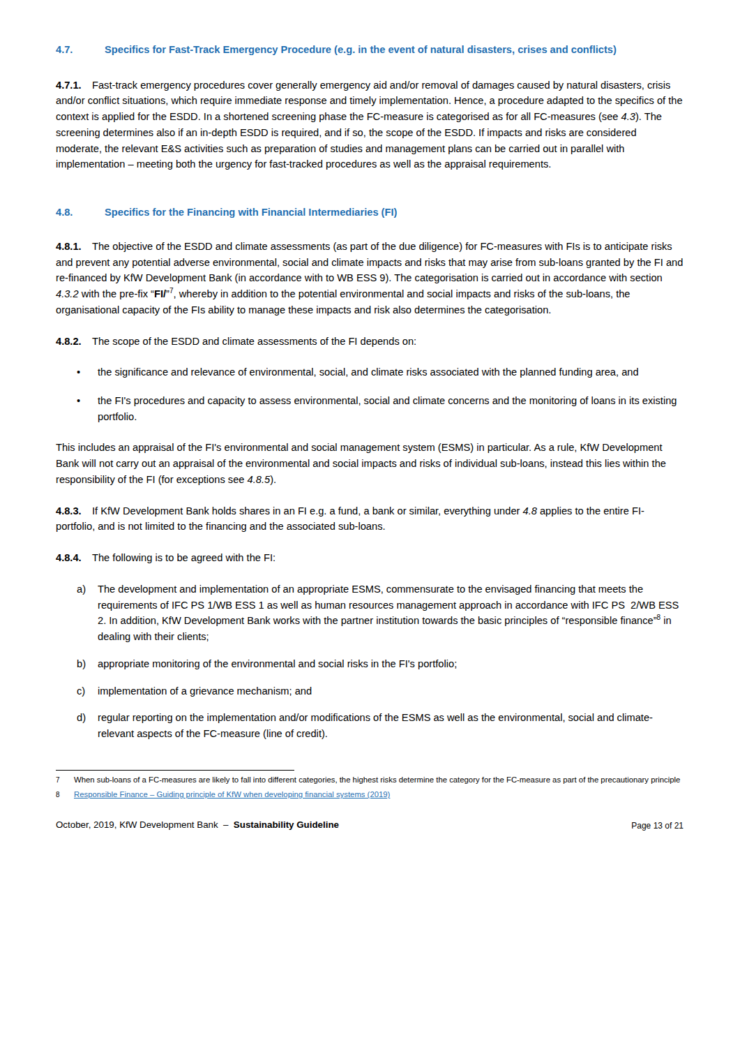4.7. Specifics for Fast-Track Emergency Procedure (e.g. in the event of natural disasters, crises and conflicts)
4.7.1. Fast-track emergency procedures cover generally emergency aid and/or removal of damages caused by natural disasters, crisis and/or conflict situations, which require immediate response and timely implementation. Hence, a procedure adapted to the specifics of the context is applied for the ESDD. In a shortened screening phase the FC-measure is categorised as for all FC-measures (see 4.3). The screening determines also if an in-depth ESDD is required, and if so, the scope of the ESDD. If impacts and risks are considered moderate, the relevant E&S activities such as preparation of studies and management plans can be carried out in parallel with implementation – meeting both the urgency for fast-tracked procedures as well as the appraisal requirements.
4.8. Specifics for the Financing with Financial Intermediaries (FI)
4.8.1. The objective of the ESDD and climate assessments (as part of the due diligence) for FC-measures with FIs is to anticipate risks and prevent any potential adverse environmental, social and climate impacts and risks that may arise from sub-loans granted by the FI and re-financed by KfW Development Bank (in accordance with to WB ESS 9). The categorisation is carried out in accordance with section 4.3.2 with the pre-fix “FI/”7, whereby in addition to the potential environmental and social impacts and risks of the sub-loans, the organisational capacity of the FIs ability to manage these impacts and risk also determines the categorisation.
4.8.2. The scope of the ESDD and climate assessments of the FI depends on:
the significance and relevance of environmental, social, and climate risks associated with the planned funding area, and
the FI's procedures and capacity to assess environmental, social and climate concerns and the monitoring of loans in its existing portfolio.
This includes an appraisal of the FI's environmental and social management system (ESMS) in particular. As a rule, KfW Development Bank will not carry out an appraisal of the environmental and social impacts and risks of individual sub-loans, instead this lies within the responsibility of the FI (for exceptions see 4.8.5).
4.8.3. If KfW Development Bank holds shares in an FI e.g. a fund, a bank or similar, everything under 4.8 applies to the entire FI-portfolio, and is not limited to the financing and the associated sub-loans.
4.8.4. The following is to be agreed with the FI:
The development and implementation of an appropriate ESMS, commensurate to the envisaged financing that meets the requirements of IFC PS 1/WB ESS 1 as well as human resources management approach in accordance with IFC PS 2/WB ESS 2. In addition, KfW Development Bank works with the partner institution towards the basic principles of “responsible finance”8 in dealing with their clients;
appropriate monitoring of the environmental and social risks in the FI's portfolio;
implementation of a grievance mechanism; and
regular reporting on the implementation and/or modifications of the ESMS as well as the environmental, social and climate-relevant aspects of the FC-measure (line of credit).
7 When sub-loans of a FC-measures are likely to fall into different categories, the highest risks determine the category for the FC-measure as part of the precautionary principle
8 Responsible Finance – Guiding principle of KfW when developing financial systems (2019)
October, 2019, KfW Development Bank – Sustainability Guideline
Page 13 of 21